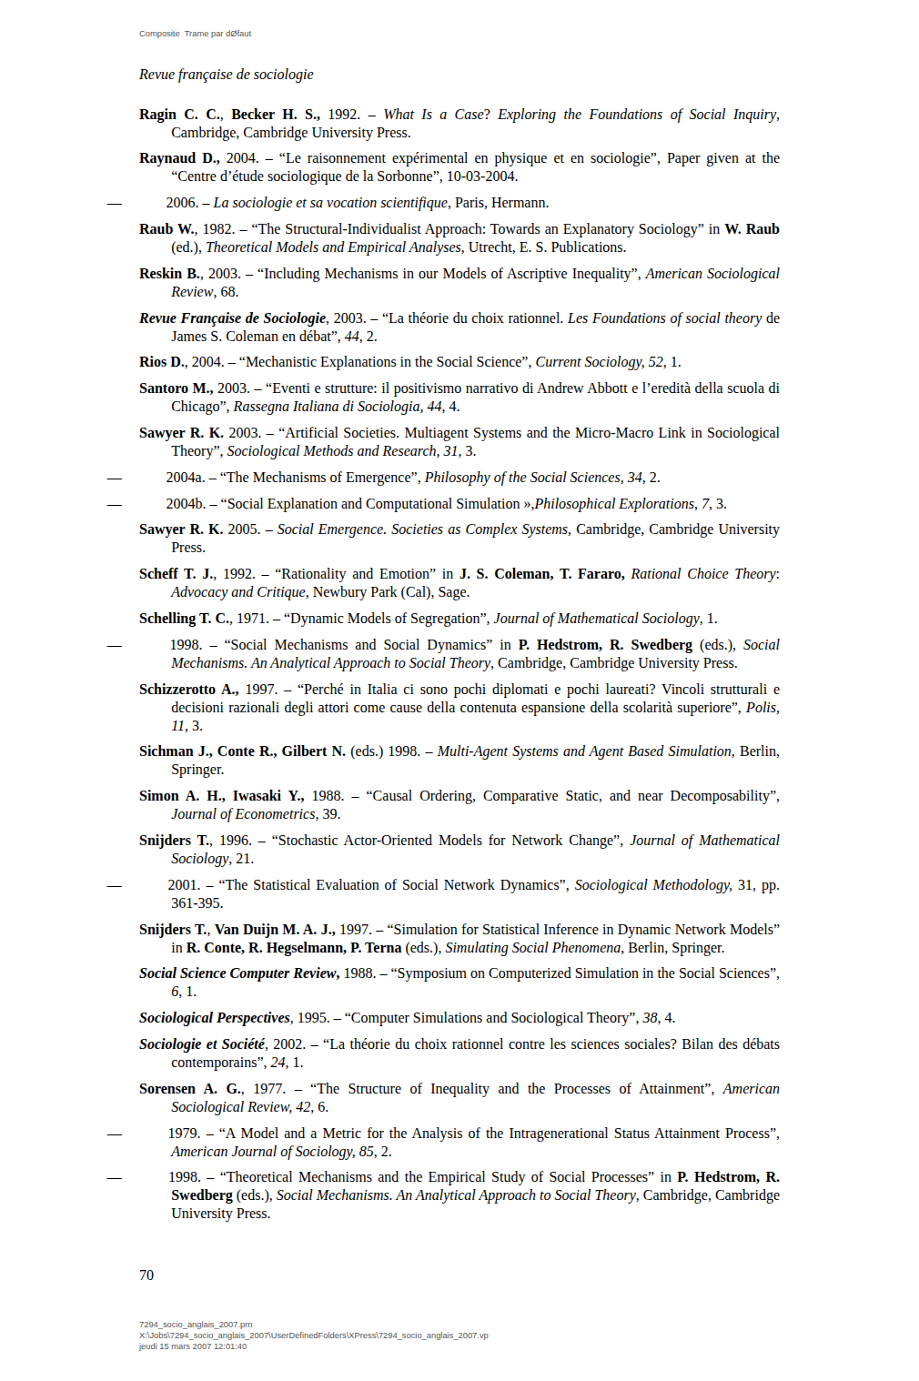Composite Trame par dØfaut
Revue française de sociologie
Ragin C. C., Becker H. S., 1992. – What Is a Case? Exploring the Foundations of Social Inquiry, Cambridge, Cambridge University Press.
Raynaud D., 2004. – “Le raisonnement expérimental en physique et en sociologie”, Paper given at the “Centre d’étude sociologique de la Sorbonne”, 10-03-2004.
— 2006. – La sociologie et sa vocation scientifique, Paris, Hermann.
Raub W., 1982. – “The Structural-Individualist Approach: Towards an Explanatory Sociology” in W. Raub (ed.), Theoretical Models and Empirical Analyses, Utrecht, E. S. Publications.
Reskin B., 2003. – “Including Mechanisms in our Models of Ascriptive Inequality”, American Sociological Review, 68.
Revue Française de Sociologie, 2003. – “La théorie du choix rationnel. Les Foundations of social theory de James S. Coleman en débat”, 44, 2.
Rios D., 2004. – “Mechanistic Explanations in the Social Science”, Current Sociology, 52, 1.
Santoro M., 2003. – “Eventi e strutture: il positivismo narrativo di Andrew Abbott e l’eredità della scuola di Chicago”, Rassegna Italiana di Sociologia, 44, 4.
Sawyer R. K. 2003. – “Artificial Societies. Multiagent Systems and the Micro-Macro Link in Sociological Theory”, Sociological Methods and Research, 31, 3.
— 2004a. – “The Mechanisms of Emergence”, Philosophy of the Social Sciences, 34, 2.
— 2004b. – “Social Explanation and Computational Simulation »,Philosophical Explorations, 7, 3.
Sawyer R. K. 2005. – Social Emergence. Societies as Complex Systems, Cambridge, Cambridge University Press.
Scheff T. J., 1992. – “Rationality and Emotion” in J. S. Coleman, T. Fararo, Rational Choice Theory: Advocacy and Critique, Newbury Park (Cal), Sage.
Schelling T. C., 1971. – “Dynamic Models of Segregation”, Journal of Mathematical Sociology, 1.
— 1998. – “Social Mechanisms and Social Dynamics” in P. Hedstrom, R. Swedberg (eds.), Social Mechanisms. An Analytical Approach to Social Theory, Cambridge, Cambridge University Press.
Schizzerotto A., 1997. – “Perché in Italia ci sono pochi diplomati e pochi laureati? Vincoli strutturali e decisioni razionali degli attori come cause della contenuta espansione della scolarità superiore”, Polis, 11, 3.
Sichman J., Conte R., Gilbert N. (eds.) 1998. – Multi-Agent Systems and Agent Based Simulation, Berlin, Springer.
Simon A. H., Iwasaki Y., 1988. – “Causal Ordering, Comparative Static, and near Decomposability”, Journal of Econometrics, 39.
Snijders T., 1996. – “Stochastic Actor-Oriented Models for Network Change”, Journal of Mathematical Sociology, 21.
— 2001. – “The Statistical Evaluation of Social Network Dynamics”, Sociological Methodology, 31, pp. 361-395.
Snijders T., Van Duijn M. A. J., 1997. – “Simulation for Statistical Inference in Dynamic Network Models” in R. Conte, R. Hegselmann, P. Terna (eds.), Simulating Social Phenomena, Berlin, Springer.
Social Science Computer Review, 1988. – “Symposium on Computerized Simulation in the Social Sciences”, 6, 1.
Sociological Perspectives, 1995. – “Computer Simulations and Sociological Theory”, 38, 4.
Sociologie et Société, 2002. – “La théorie du choix rationnel contre les sciences sociales? Bilan des débats contemporains”, 24, 1.
Sorensen A. G., 1977. – “The Structure of Inequality and the Processes of Attainment”, American Sociological Review, 42, 6.
— 1979. – “A Model and a Metric for the Analysis of the Intragenerational Status Attainment Process”, American Journal of Sociology, 85, 2.
— 1998. – “Theoretical Mechanisms and the Empirical Study of Social Processes” in P. Hedstrom, R. Swedberg (eds.), Social Mechanisms. An Analytical Approach to Social Theory, Cambridge, Cambridge University Press.
70
7294_socio_anglais_2007.prn
X:\Jobs\7294_socio_anglais_2007\UserDefinedFolders\XPress\7294_socio_anglais_2007.vp
jeudi 15 mars 2007 12:01:40